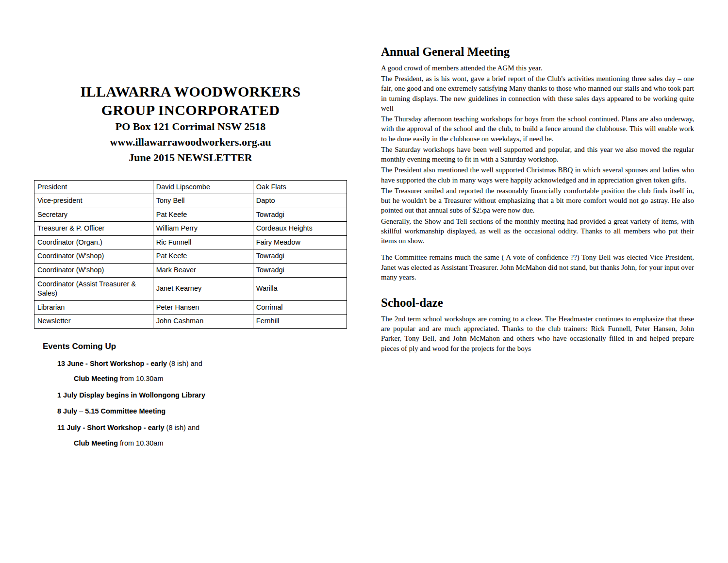ILLAWARRA WOODWORKERS
GROUP INCORPORATED
PO Box 121 Corrimal NSW 2518
www.illawarrawoodworkers.org.au
June 2015 NEWSLETTER
| President | David Lipscombe | Oak Flats |
| Vice-president | Tony Bell | Dapto |
| Secretary | Pat Keefe | Towradgi |
| Treasurer & P. Officer | William Perry | Cordeaux Heights |
| Coordinator (Organ.) | Ric Funnell | Fairy Meadow |
| Coordinator (W'shop) | Pat Keefe | Towradgi |
| Coordinator (W'shop) | Mark Beaver | Towradgi |
| Coordinator (Assist Treasurer & Sales) | Janet Kearney | Warilla |
| Librarian | Peter Hansen | Corrimal |
| Newsletter | John Cashman | Fernhill |
Events Coming Up
13 June - Short Workshop - early (8 ish) and Club Meeting from 10.30am
1 July Display begins in Wollongong Library
8 July – 5.15 Committee Meeting
11 July - Short Workshop - early (8 ish) and Club Meeting from 10.30am
Annual General Meeting
A good crowd of members attended the AGM this year.
The President, as is his wont, gave a brief report of the Club's activities mentioning three sales day – one fair, one good and one extremely satisfying Many thanks to those who manned our stalls and who took part in turning displays. The new guidelines in connection with these sales days appeared to be working quite well
The Thursday afternoon teaching workshops for boys from the school continued. Plans are also underway, with the approval of the school and the club, to build a fence around the clubhouse. This will enable work to be done easily in the clubhouse on weekdays, if need be.
The Saturday workshops have been well supported and popular, and this year we also moved the regular monthly evening meeting to fit in with a Saturday workshop.
The President also mentioned the well supported Christmas BBQ in which several spouses and ladies who have supported the club in many ways were happily acknowledged and in appreciation given token gifts.
The Treasurer smiled and reported the reasonably financially comfortable position the club finds itself in, but he wouldn't be a Treasurer without emphasizing that a bit more comfort would not go astray. He also pointed out that annual subs of $25pa were now due.
Generally, the Show and Tell sections of the monthly meeting had provided a great variety of items, with skillful workmanship displayed, as well as the occasional oddity. Thanks to all members who put their items on show.
The Committee remains much the same ( A vote of confidence ??) Tony Bell was elected Vice President, Janet was elected as Assistant Treasurer. John McMahon did not stand, but thanks John, for your input over many years.
School-daze
The 2nd term school workshops are coming to a close. The Headmaster continues to emphasize that these are popular and are much appreciated. Thanks to the club trainers: Rick Funnell, Peter Hansen, John Parker, Tony Bell, and John McMahon and others who have occasionally filled in and helped prepare pieces of ply and wood for the projects for the boys